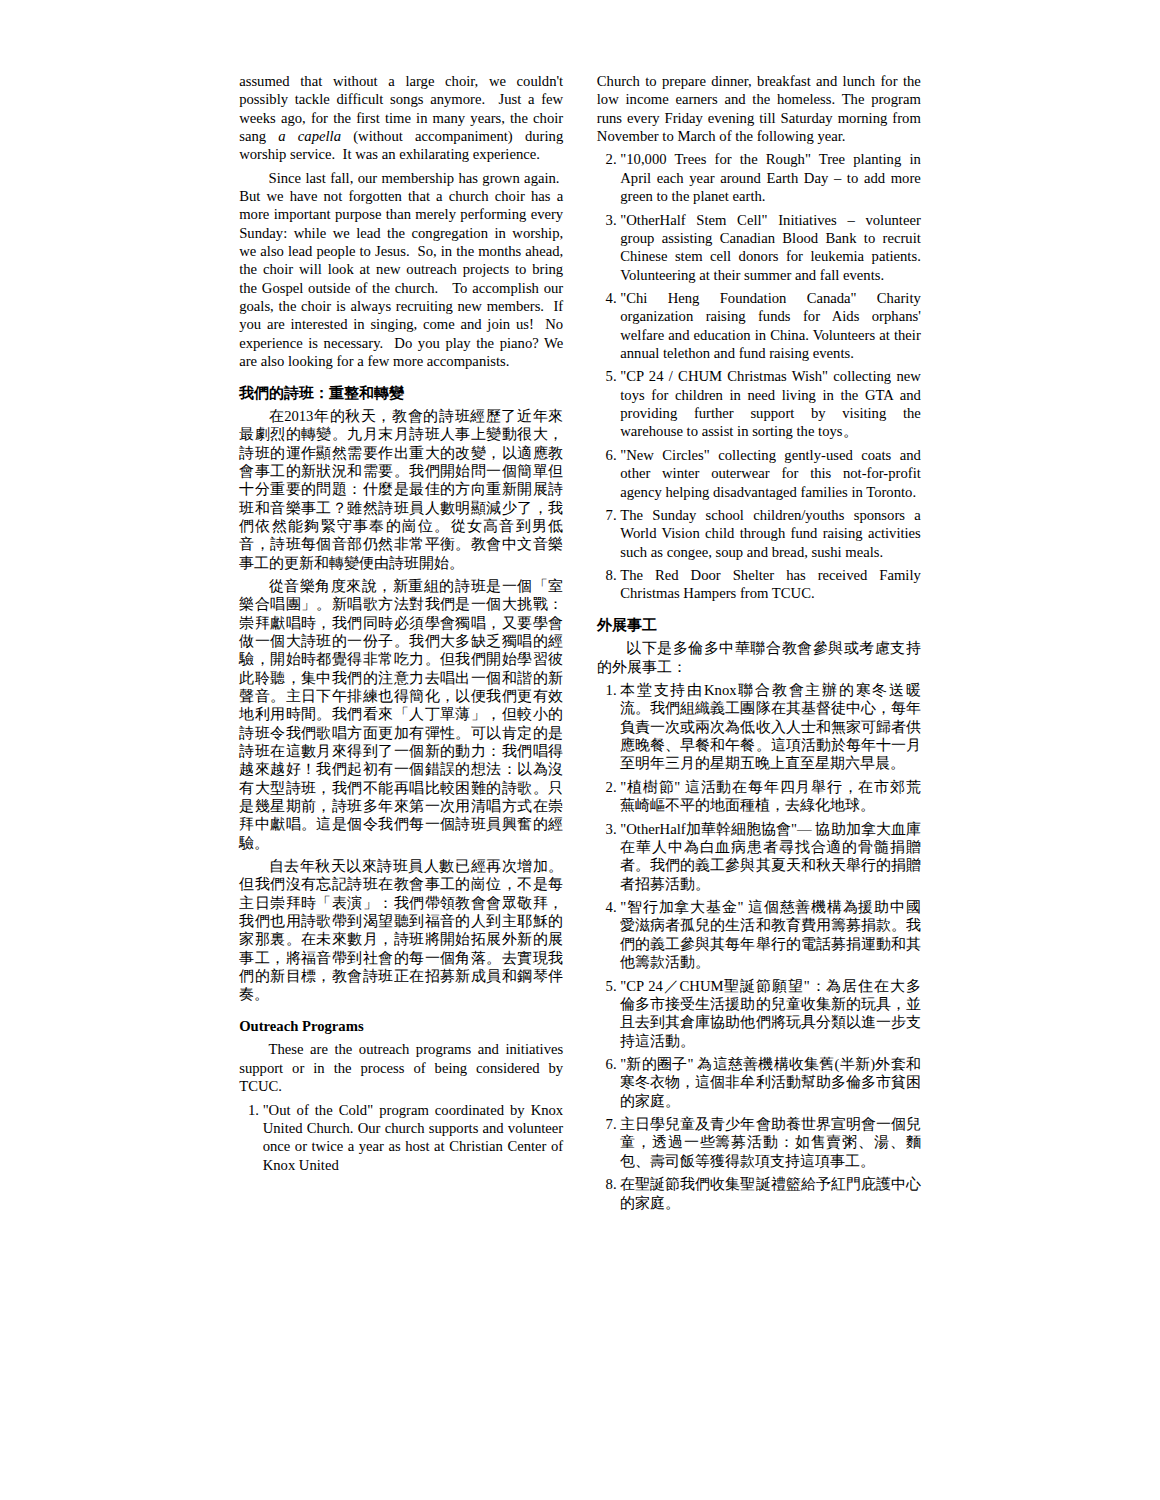assumed that without a large choir, we couldn't possibly tackle difficult songs anymore. Just a few weeks ago, for the first time in many years, the choir sang a capella (without accompaniment) during worship service. It was an exhilarating experience.
Since last fall, our membership has grown again. But we have not forgotten that a church choir has a more important purpose than merely performing every Sunday: while we lead the congregation in worship, we also lead people to Jesus. So, in the months ahead, the choir will look at new outreach projects to bring the Gospel outside of the church. To accomplish our goals, the choir is always recruiting new members. If you are interested in singing, come and join us! No experience is necessary. Do you play the piano? We are also looking for a few more accompanists.
我們的詩班：重整和轉變
在2013年的秋天，教會的詩班經歷了近年來最劇烈的轉變。九月末月詩班人事上變動很大，詩班的運作顯然需要作出重大的改變，以適應教會事工的新狀況和需要。我們開始問一個簡單但十分重要的問題：什麼是最佳的方向重新開展詩班和音樂事工？雖然詩班員人數明顯減少了，我們依然能夠緊守事奉的崗位。從女高音到男低音，詩班每個音部仍然非常平衡。教會中文音樂事工的更新和轉變便由詩班開始。
從音樂角度來說，新重組的詩班是一個「室樂合唱團」。新唱歌方法對我們是一個大挑戰：崇拜獻唱時，我們同時必須學會獨唱，又要學會做一個大詩班的一份子。我們大多缺乏獨唱的經驗，開始時都覺得非常吃力。但我們開始學習彼此聆聽，集中我們的注意力去唱出一個和諧的新聲音。主日下午排練也得簡化，以便我們更有效地利用時間。我們看來「人丁單薄」，但較小的詩班令我們歌唱方面更加有彈性。可以肯定的是詩班在這數月來得到了一個新的動力：我們唱得越來越好！我們起初有一個錯誤的想法：以為沒有大型詩班，我們不能再唱比較困難的詩歌。只是幾星期前，詩班多年來第一次用清唱方式在崇拜中獻唱。這是個令我們每一個詩班員興奮的經驗。
自去年秋天以來詩班員人數已經再次增加。但我們沒有忘記詩班在教會事工的崗位，不是每主日崇拜時「表演」：我們帶領教會會眾敬拜，我們也用詩歌帶到渴望聽到福音的人到主耶穌的家那裏。在未來數月，詩班將開始拓展外新的展事工，將福音帶到社會的每一個角落。去實現我們的新目標，教會詩班正在招募新成員和鋼琴伴奏。
Outreach Programs
These are the outreach programs and initiatives support or in the process of being considered by TCUC.
"Out of the Cold" program coordinated by Knox United Church. Our church supports and volunteer once or twice a year as host at Christian Center of Knox United
Church to prepare dinner, breakfast and lunch for the low income earners and the homeless. The program runs every Friday evening till Saturday morning from November to March of the following year.
"10,000 Trees for the Rough" Tree planting in April each year around Earth Day – to add more green to the planet earth.
"OtherHalf Stem Cell" Initiatives – volunteer group assisting Canadian Blood Bank to recruit Chinese stem cell donors for leukemia patients. Volunteering at their summer and fall events.
"Chi Heng Foundation Canada" Charity organization raising funds for Aids orphans' welfare and education in China. Volunteers at their annual telethon and fund raising events.
"CP 24 / CHUM Christmas Wish" collecting new toys for children in need living in the GTA and providing further support by visiting the warehouse to assist in sorting the toys。
"New Circles" collecting gently-used coats and other winter outerwear for this not-for-profit agency helping disadvantaged families in Toronto.
The Sunday school children/youths sponsors a World Vision child through fund raising activities such as congee, soup and bread, sushi meals.
The Red Door Shelter has received Family Christmas Hampers from TCUC.
外展事工
以下是多倫多中華聯合教會參與或考慮支持的外展事工：
本堂支持由Knox聯合教會主辦的寒冬送暖流。我們組織義工團隊在其基督徒中心，每年負責一次或兩次為低收入人士和無家可歸者供應晚餐、早餐和午餐。這項活動於每年十一月至明年三月的星期五晚上直至星期六早晨。
"植樹節" 這活動在每年四月舉行，在市郊荒蕪崎嶇不平的地面種植，去綠化地球。
"OtherHalf加華幹細胞協會"— 協助加拿大血庫在華人中為白血病患者尋找合適的骨髓捐贈者。我們的義工參與其夏天和秋天舉行的捐贈者招募活動。
"智行加拿大基金" 這個慈善機構為援助中國愛滋病者孤兒的生活和教育費用籌募捐款。我們的義工參與其每年舉行的電話募捐運動和其他籌款活動。
"CP 24／CHUM聖誕節願望"：為居住在大多倫多市接受生活援助的兒童收集新的玩具，並且去到其倉庫協助他們將玩具分類以進一步支持這活動。
"新的圈子" 為這慈善機構收集舊(半新)外套和寒冬衣物，這個非牟利活動幫助多倫多市貧困的家庭。
主日學兒童及青少年會助養世界宣明會一個兒童，透過一些籌募活動：如售賣粥、湯、麵包、壽司飯等獲得款項支持這項事工。
在聖誕節我們收集聖誕禮籃給予紅門庇護中心的家庭。